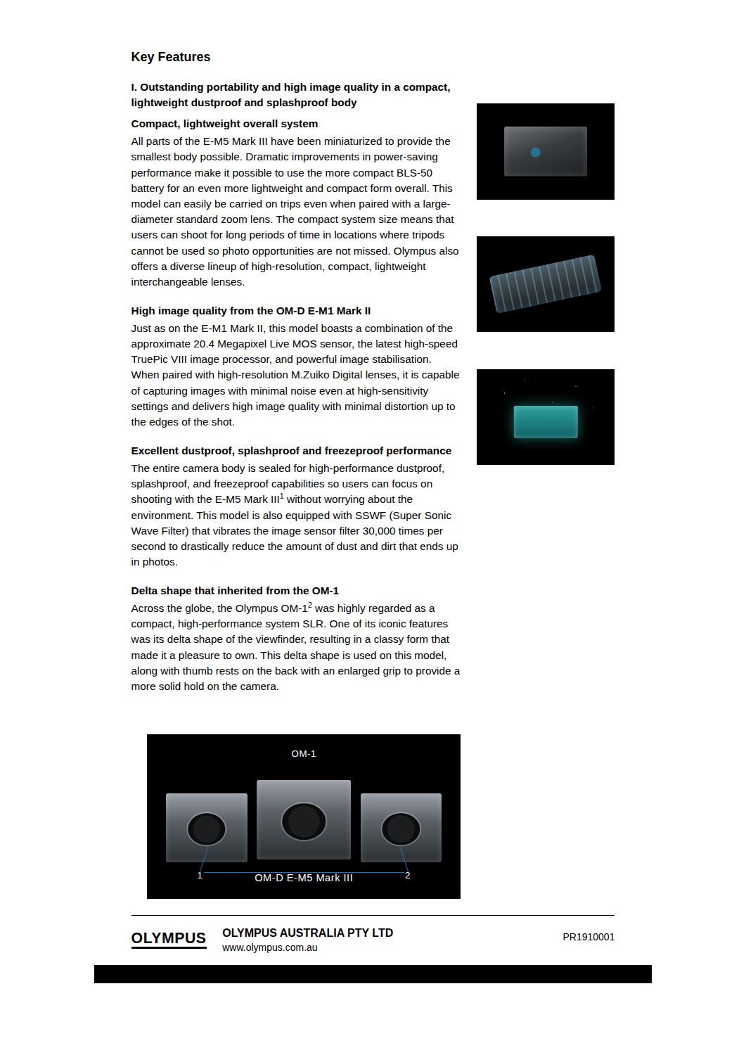Key Features
I. Outstanding portability and high image quality in a compact, lightweight dustproof and splashproof body
Compact, lightweight overall system
All parts of the E-M5 Mark III have been miniaturized to provide the smallest body possible. Dramatic improvements in power-saving performance make it possible to use the more compact BLS-50 battery for an even more lightweight and compact form overall. This model can easily be carried on trips even when paired with a large-diameter standard zoom lens. The compact system size means that users can shoot for long periods of time in locations where tripods cannot be used so photo opportunities are not missed. Olympus also offers a diverse lineup of high-resolution, compact, lightweight interchangeable lenses.
High image quality from the OM-D E-M1 Mark II
Just as on the E-M1 Mark II, this model boasts a combination of the approximate 20.4 Megapixel Live MOS sensor, the latest high-speed TruePic VIII image processor, and powerful image stabilisation. When paired with high-resolution M.Zuiko Digital lenses, it is capable of capturing images with minimal noise even at high-sensitivity settings and delivers high image quality with minimal distortion up to the edges of the shot.
Excellent dustproof, splashproof and freezeproof performance
The entire camera body is sealed for high-performance dustproof, splashproof, and freezeproof capabilities so users can focus on shooting with the E-M5 Mark III1 without worrying about the environment. This model is also equipped with SSWF (Super Sonic Wave Filter) that vibrates the image sensor filter 30,000 times per second to drastically reduce the amount of dust and dirt that ends up in photos.
Delta shape that inherited from the OM-1
Across the globe, the Olympus OM-12 was highly regarded as a compact, high-performance system SLR. One of its iconic features was its delta shape of the viewfinder, resulting in a classy form that made it a pleasure to own. This delta shape is used on this model, along with thumb rests on the back with an enlarged grip to provide a more solid hold on the camera.
OM-1
1 2 OM-D E-M5 Mark III
OLYMPUS
OLYMPUS AUSTRALIA PTY LTD
www.olympus.com.au
PR1910001